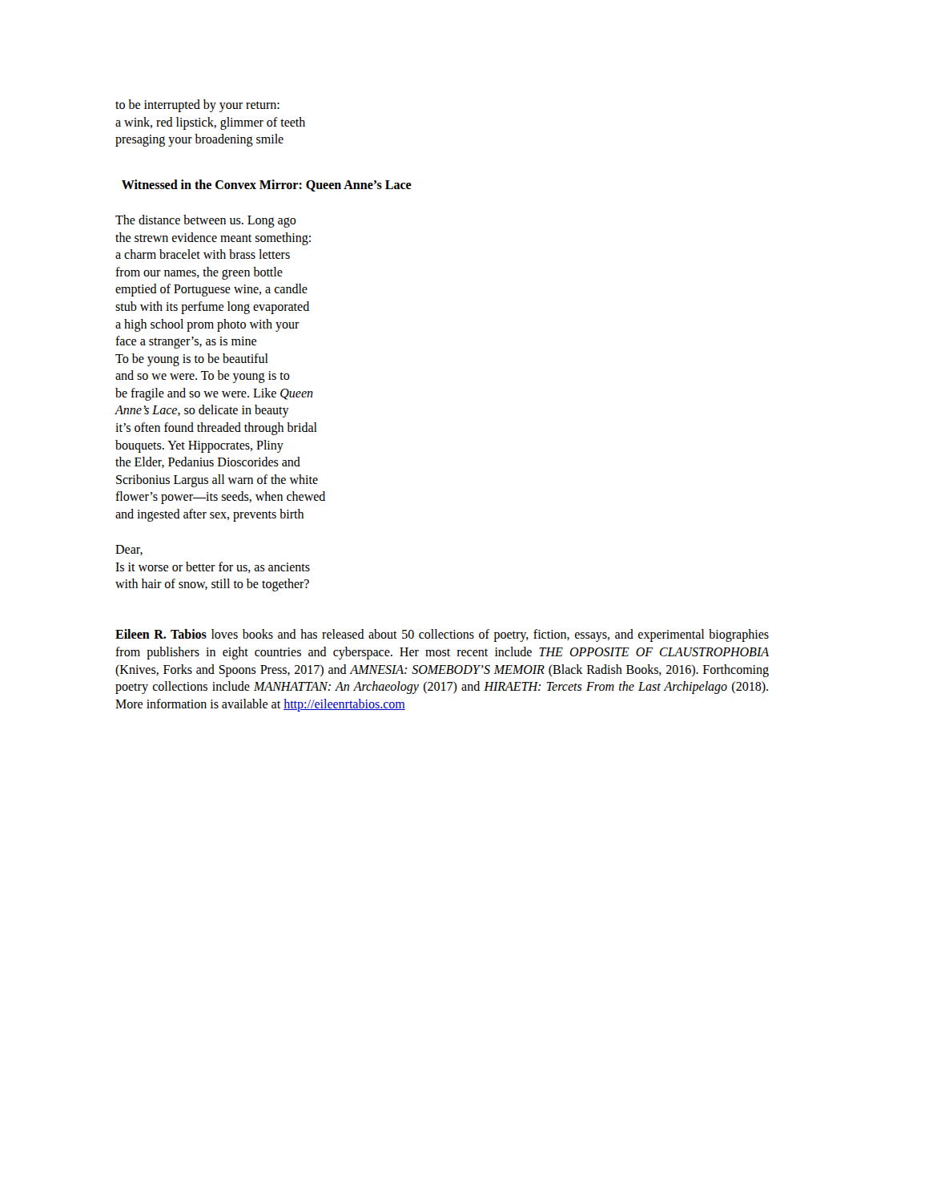to be interrupted by your return:
a wink, red lipstick, glimmer of teeth
presaging your broadening smile
Witnessed in the Convex Mirror: Queen Anne’s Lace
The distance between us. Long ago
the strewn evidence meant something:
a charm bracelet with brass letters
from our names, the green bottle
emptied of Portuguese wine, a candle
stub with its perfume long evaporated
a high school prom photo with your
face a stranger’s, as is mine
To be young is to be beautiful
and so we were. To be young is to
be fragile and so we were. Like Queen
Anne’s Lace, so delicate in beauty
it’s often found threaded through bridal
bouquets. Yet Hippocrates, Pliny
the Elder, Pedanius Dioscorides and
Scribonius Largus all warn of the white
flower’s power—its seeds, when chewed
and ingested after sex, prevents birth
Dear,
Is it worse or better for us, as ancients
with hair of snow, still to be together?
Eileen R. Tabios loves books and has released about 50 collections of poetry, fiction, essays, and experimental biographies from publishers in eight countries and cyberspace. Her most recent include THE OPPOSITE OF CLAUSTROPHOBIA (Knives, Forks and Spoons Press, 2017) and AMNESIA: SOMEBODY’S MEMOIR (Black Radish Books, 2016). Forthcoming poetry collections include MANHATTAN: An Archaeology (2017) and HIRAETH: Tercets From the Last Archipelago (2018). More information is available at http://eileenrtabios.com